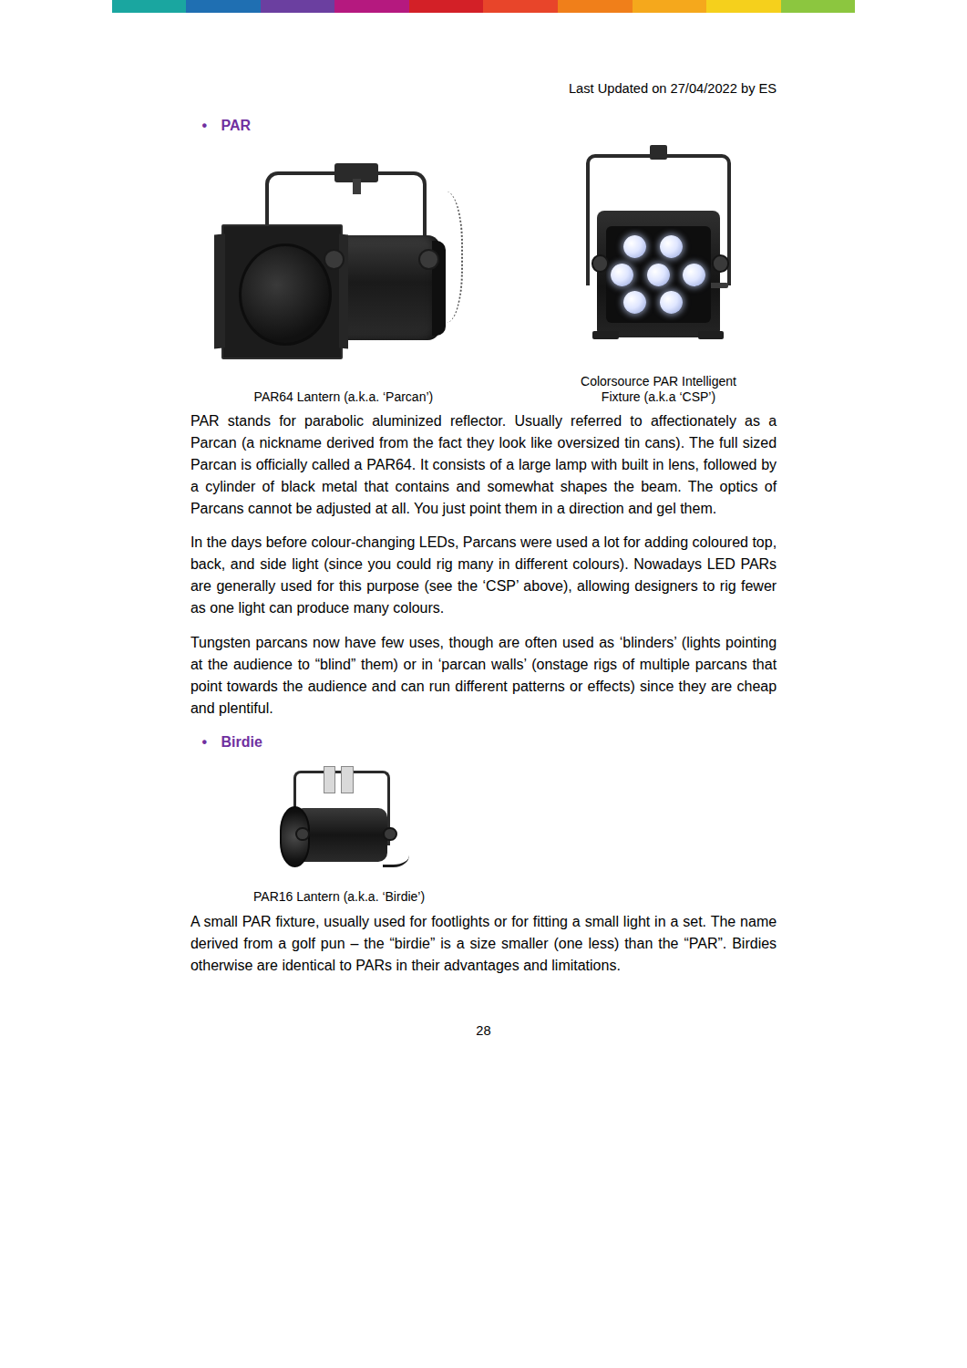Last Updated on 27/04/2022 by ES
PAR
PAR64 Lantern (a.k.a. ‘Parcan’)
Colorsource PAR Intelligent
Fixture (a.k.a ‘CSP’)
PAR stands for parabolic aluminized reflector. Usually referred to affectionately as a Parcan (a nickname derived from the fact they look like oversized tin cans). The full sized Parcan is officially called a PAR64. It consists of a large lamp with built in lens, followed by a cylinder of black metal that contains and somewhat shapes the beam. The optics of Parcans cannot be adjusted at all. You just point them in a direction and gel them.
In the days before colour-changing LEDs, Parcans were used a lot for adding coloured top, back, and side light (since you could rig many in different colours). Nowadays LED PARs are generally used for this purpose (see the ‘CSP’ above), allowing designers to rig fewer as one light can produce many colours.
Tungsten parcans now have few uses, though are often used as ‘blinders’ (lights pointing at the audience to “blind” them) or in ‘parcan walls’ (onstage rigs of multiple parcans that point towards the audience and can run different patterns or effects) since they are cheap and plentiful.
Birdie
PAR16 Lantern (a.k.a. ‘Birdie’)
A small PAR fixture, usually used for footlights or for fitting a small light in a set. The name derived from a golf pun – the “birdie” is a size smaller (one less) than the “PAR”. Birdies otherwise are identical to PARs in their advantages and limitations.
28